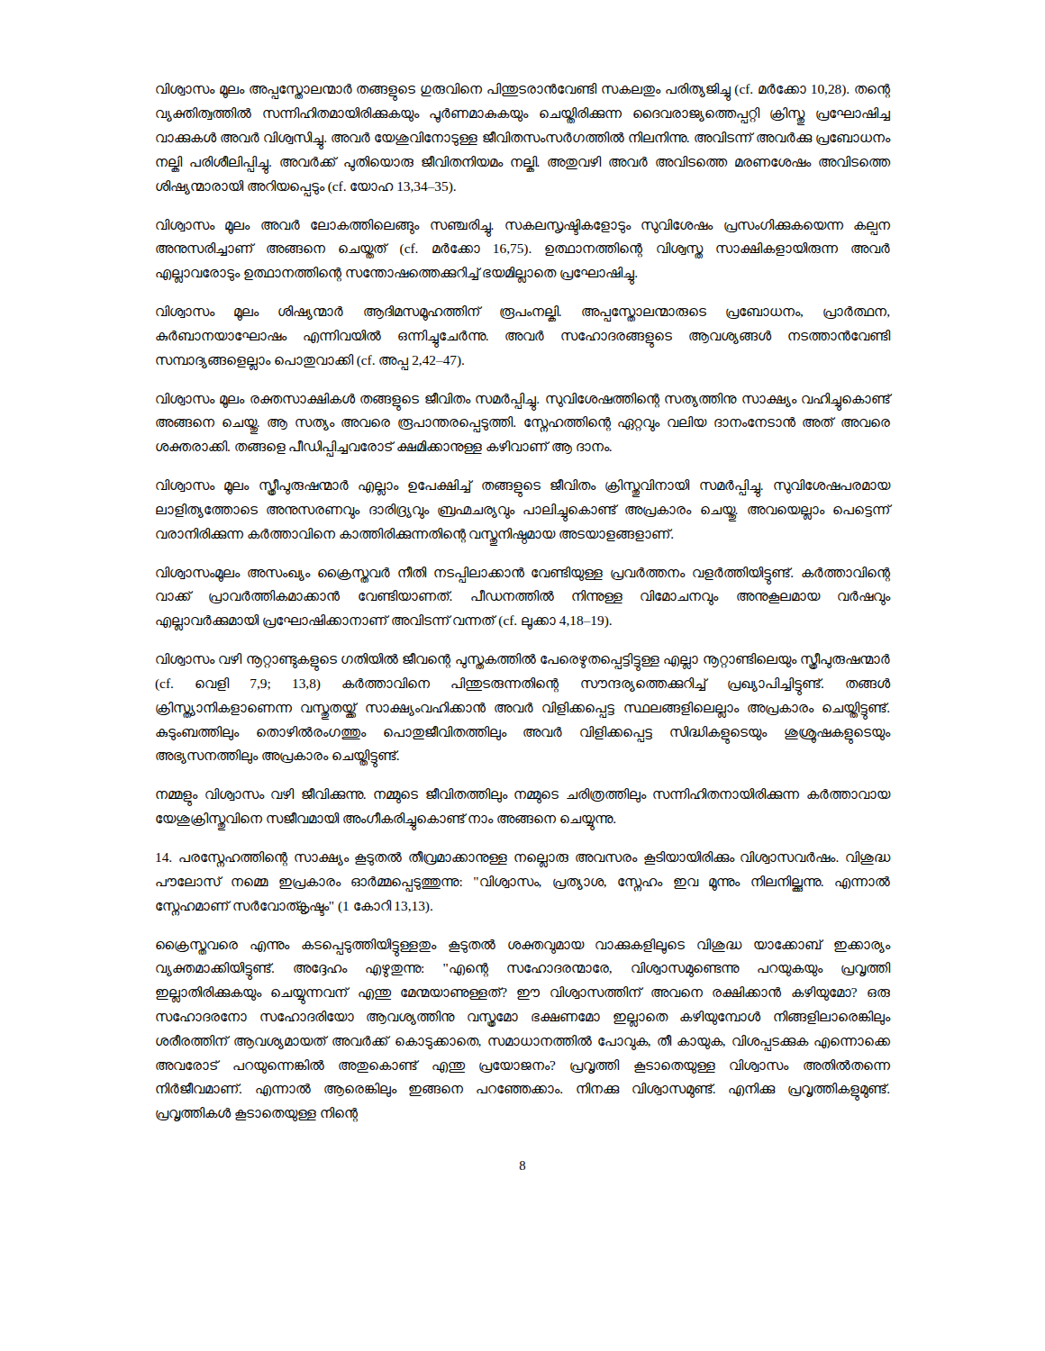വിശ്വാസം മൂലം അപ്പസ്തോലന്മാർ തങ്ങളുടെ ഗുരുവിനെ പിന്തുടരാൻവേണ്ടി സകലതും പരിത്യജിച്ചു (cf. മർക്കോ 10,28). തന്റെ വ്യക്തിത്വത്തിൽ സന്നിഹിതമായിരിക്കുകയും പൂർണമാകുകയും ചെയ്തിരിക്കുന്ന ദൈവരാജ്യത്തെപ്പറ്റി ക്രിസ്തു പ്രഘോഷിച്ച വാക്കുകൾ അവർ വിശ്വസിച്ചു. അവർ യേശുവിനോടുള്ള ജീവിതസംസർഗത്തിൽ നിലനിന്നു. അവിടന്ന് അവർക്കു പ്രബോധനം നല്കി പരിശീലിപ്പിച്ചു. അവർക്ക് പുതിയൊരു ജീവിതനിയമം നല്കി. അതുവഴി അവർ അവിടത്തെ മരണശേഷം അവിടത്തെ ശിഷ്യന്മാരായി അറിയപ്പെടും (cf. യോഹ 13,34–35).
വിശ്വാസം മൂലം അവർ ലോകത്തിലെങ്ങും സഞ്ചരിച്ചു. സകലസൃഷ്ടികളോടും സുവിശേഷം പ്രസംഗിക്കുകയെന്ന കല്പന അനുസരിച്ചാണ് അങ്ങനെ ചെയ്തത് (cf. മർക്കോ 16,75). ഉത്ഥാനത്തിന്റെ വിശ്വസ്ത സാക്ഷികളായിരുന്ന അവർ എല്ലാവരോടും ഉത്ഥാനത്തിന്റെ സന്തോഷത്തെക്കുറിച്ച് ഭയമില്ലാതെ പ്രഘോഷിച്ചു.
വിശ്വാസം മൂലം ശിഷ്യന്മാർ ആദിമസമൂഹത്തിന് രൂപംനല്കി. അപ്പസ്തോലന്മാരുടെ പ്രബോധനം, പ്രാർത്ഥന, കുർബാനയാഘോഷം എന്നിവയിൽ ഒന്നിച്ചുചേർന്നു. അവർ സഹോദരങ്ങളുടെ ആവശ്യങ്ങൾ നടത്താൻവേണ്ടി സമ്പാദ്യങ്ങളെല്ലാം പൊതുവാക്കി (cf. അപ്പ 2,42–47).
വിശ്വാസം മൂലം രക്തസാക്ഷികൾ തങ്ങളുടെ ജീവിതം സമർപ്പിച്ചു. സുവിശേഷത്തിന്റെ സത്യത്തിനു സാക്ഷ്യം വഹിച്ചുകൊണ്ട് അങ്ങനെ ചെയ്തു. ആ സത്യം അവരെ രൂപാന്തരപ്പെടുത്തി. സ്നേഹത്തിന്റെ ഏറ്റവും വലിയ ദാനംനേടാൻ അത് അവരെ ശക്തരാക്കി. തങ്ങളെ പീഡിപ്പിച്ചവരോട് ക്ഷമിക്കാനുള്ള കഴിവാണ് ആ ദാനം.
വിശ്വാസം മൂലം സ്ത്രീപുരുഷന്മാർ എല്ലാം ഉപേക്ഷിച്ച് തങ്ങളുടെ ജീവിതം ക്രിസ്തുവിനായി സമർപ്പിച്ചു. സുവിശേഷപരമായ ലാളിത്യത്തോടെ അനുസരണവും ദാരിദ്ര്യവും ബ്രഹ്മചര്യവും പാലിച്ചുകൊണ്ട് അപ്രകാരം ചെയ്തു. അവയെല്ലാം പെട്ടെന്ന് വരാനിരിക്കുന്ന കർത്താവിനെ കാത്തിരിക്കുന്നതിന്റെ വസ്തുനിഷ്ഠമായ അടയാളങ്ങളാണ്.
വിശ്വാസംമൂലം അസംഖ്യം ക്രൈസ്തവർ നീതി നടപ്പിലാക്കാൻ വേണ്ടിയുള്ള പ്രവർത്തനം വളർത്തിയിട്ടുണ്ട്. കർത്താവിന്റെ വാക്ക് പ്രാവർത്തികമാക്കാൻ വേണ്ടിയാണത്. പീഡനത്തിൽ നിന്നുള്ള വിമോചനവും അനുകൂലമായ വർഷവും എല്ലാവർക്കുമായി പ്രഘോഷിക്കാനാണ് അവിടന്ന് വന്നത് (cf. ലൂക്കാ 4,18–19).
വിശ്വാസം വഴി നൂറ്റാണ്ടുകളുടെ ഗതിയിൽ ജീവന്റെ പുസ്തകത്തിൽ പേരെഴുതപ്പെട്ടിട്ടുള്ള എല്ലാ നൂറ്റാണ്ടിലെയും സ്ത്രീപുരുഷന്മാർ (cf. വെളി 7,9; 13,8) കർത്താവിനെ പിന്തുടരുന്നതിന്റെ സൗന്ദര്യത്തെക്കുറിച്ച് പ്രഖ്യാപിച്ചിട്ടുണ്ട്. തങ്ങൾ ക്രിസ്ത്യാനികളാണെന്ന വസ്തുതയ്ക്ക് സാക്ഷ്യംവഹിക്കാൻ അവർ വിളിക്കപ്പെട്ട സ്ഥലങ്ങളിലെല്ലാം അപ്രകാരം ചെയ്തിട്ടുണ്ട്. കുടുംബത്തിലും തൊഴിൽരംഗത്തും പൊതുജീവിതത്തിലും അവർ വിളിക്കപ്പെട്ട സിദ്ധികളുടെയും ശുശ്രൂഷകളുടെയും അഭ്യസനത്തിലും അപ്രകാരം ചെയ്തിട്ടുണ്ട്.
നമ്മളും വിശ്വാസം വഴി ജീവിക്കുന്നു. നമ്മുടെ ജീവിതത്തിലും നമ്മുടെ ചരിത്രത്തിലും സന്നിഹിതനായിരിക്കുന്ന കർത്താവായ യേശുക്രിസ്തുവിനെ സജീവമായി അംഗീകരിച്ചുകൊണ്ട് നാം അങ്ങനെ ചെയ്യുന്നു.
14. പരസ്നേഹത്തിന്റെ സാക്ഷ്യം കൂടുതൽ തീവ്രമാക്കാനുള്ള നല്ലൊരു അവസരം കൂടിയായിരിക്കും വിശ്വാസവർഷം. വിശുദ്ധ പൗലോസ് നമ്മെ ഇപ്രകാരം ഓർമ്മപ്പെടുത്തുന്നു: "വിശ്വാസം, പ്രത്യാശ, സ്നേഹം ഇവ മൂന്നും നിലനില്ക്കുന്നു. എന്നാൽ സ്നേഹമാണ് സർവോത്കൃഷ്ടം" (1 കോറി 13,13).
ക്രൈസ്തവരെ എന്നും കടപ്പെടുത്തിയിട്ടുള്ളതും കൂടുതൽ ശക്തവുമായ വാക്കുകളിലൂടെ വിശുദ്ധ യാക്കോബ് ഇക്കാര്യം വ്യക്തമാക്കിയിട്ടുണ്ട്. അദ്ദേഹം എഴുതുന്നു: "എന്റെ സഹോദരന്മാരേ, വിശ്വാസമുണ്ടെന്നു പറയുകയും പ്രവൃത്തി ഇല്ലാതിരിക്കുകയും ചെയ്യുന്നവന് എന്തു മേന്മയാണുള്ളത്? ഈ വിശ്വാസത്തിന് അവനെ രക്ഷിക്കാൻ കഴിയുമോ? ഒരു സഹോദരനോ സഹോദരിയോ ആവശ്യത്തിനു വസ്ത്രമോ ഭക്ഷണമോ ഇല്ലാതെ കഴിയുമ്പോൾ നിങ്ങളിലാരെങ്കിലും ശരീരത്തിന് ആവശ്യമായത് അവർക്ക് കൊടുക്കാതെ, സമാധാനത്തിൽ പോവുക, തീ കായുക, വിശപ്പടക്കുക എന്നൊക്കെ അവരോട് പറയുന്നെങ്കിൽ അതുകൊണ്ട് എന്തു പ്രയോജനം? പ്രവൃത്തി കൂടാതെയുള്ള വിശ്വാസം അതിൽതന്നെ നിർജീവമാണ്. എന്നാൽ ആരെങ്കിലും ഇങ്ങനെ പറഞ്ഞേക്കാം. നിനക്കു വിശ്വാസമുണ്ട്. എനിക്കു പ്രവൃത്തികളുമുണ്ട്. പ്രവൃത്തികൾ കൂടാതെയുള്ള നിന്റെ
8